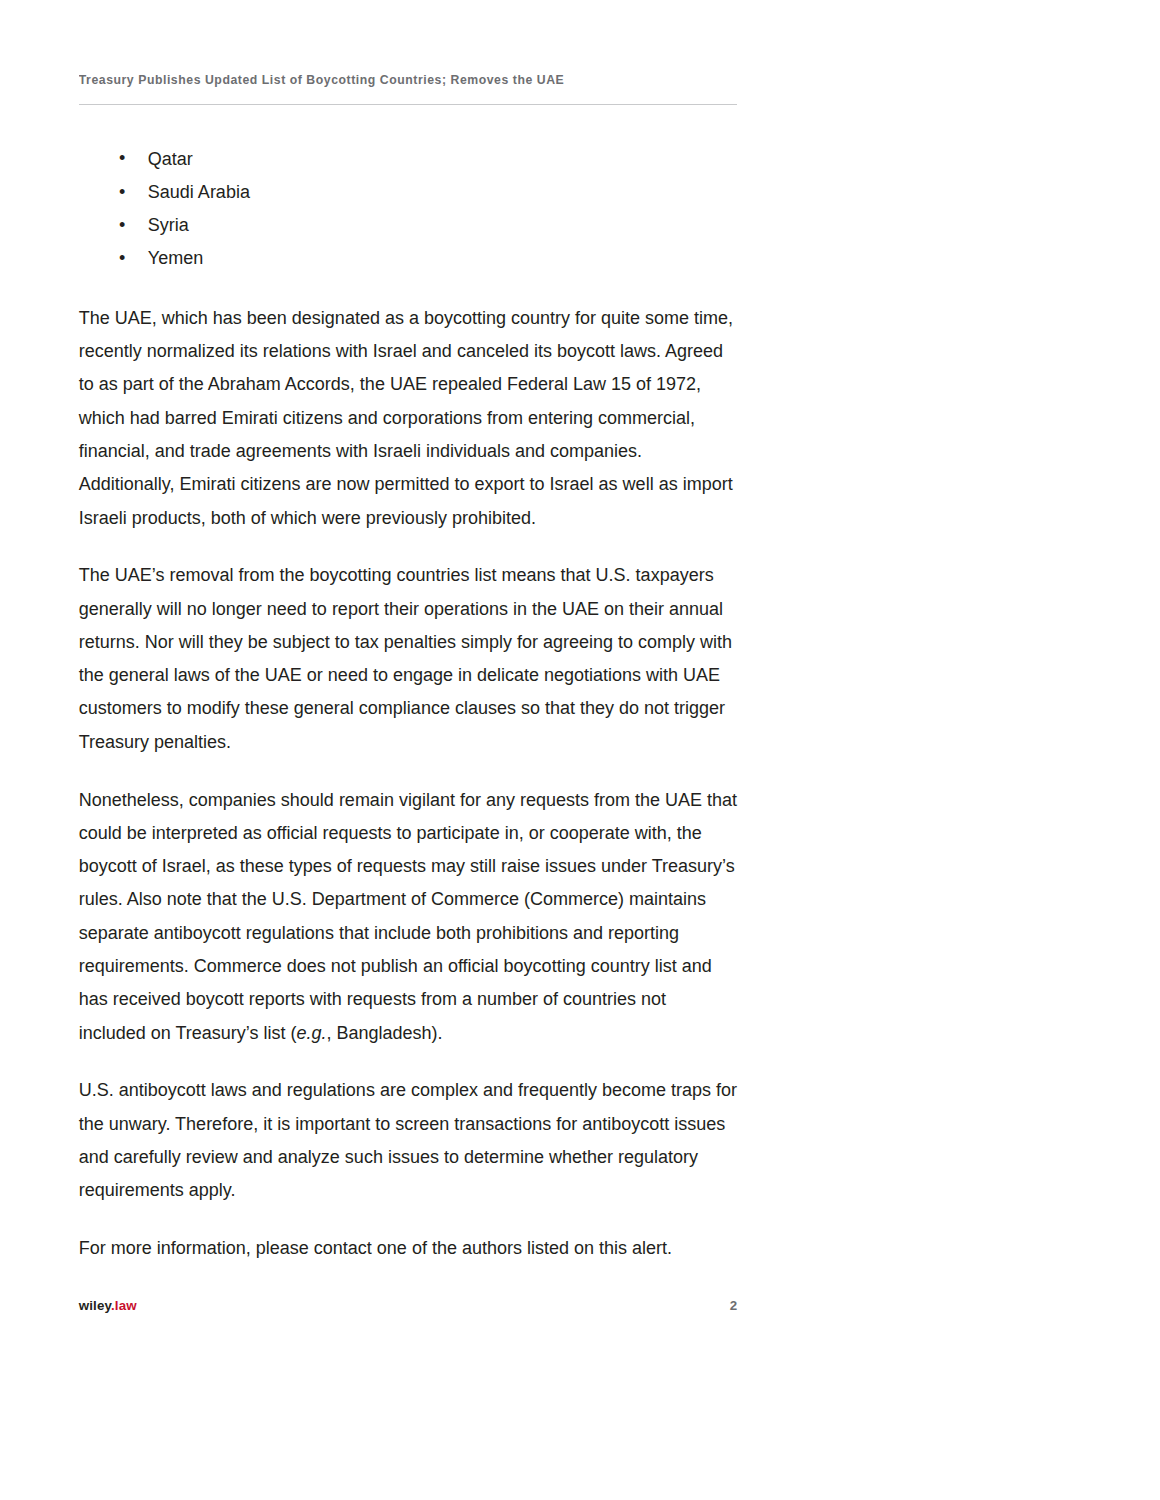Treasury Publishes Updated List of Boycotting Countries; Removes the UAE
Qatar
Saudi Arabia
Syria
Yemen
The UAE, which has been designated as a boycotting country for quite some time, recently normalized its relations with Israel and canceled its boycott laws. Agreed to as part of the Abraham Accords, the UAE repealed Federal Law 15 of 1972, which had barred Emirati citizens and corporations from entering commercial, financial, and trade agreements with Israeli individuals and companies. Additionally, Emirati citizens are now permitted to export to Israel as well as import Israeli products, both of which were previously prohibited.
The UAE’s removal from the boycotting countries list means that U.S. taxpayers generally will no longer need to report their operations in the UAE on their annual returns. Nor will they be subject to tax penalties simply for agreeing to comply with the general laws of the UAE or need to engage in delicate negotiations with UAE customers to modify these general compliance clauses so that they do not trigger Treasury penalties.
Nonetheless, companies should remain vigilant for any requests from the UAE that could be interpreted as official requests to participate in, or cooperate with, the boycott of Israel, as these types of requests may still raise issues under Treasury’s rules. Also note that the U.S. Department of Commerce (Commerce) maintains separate antiboycott regulations that include both prohibitions and reporting requirements. Commerce does not publish an official boycotting country list and has received boycott reports with requests from a number of countries not included on Treasury’s list (e.g., Bangladesh).
U.S. antiboycott laws and regulations are complex and frequently become traps for the unwary. Therefore, it is important to screen transactions for antiboycott issues and carefully review and analyze such issues to determine whether regulatory requirements apply.
For more information, please contact one of the authors listed on this alert.
wiley.law
2